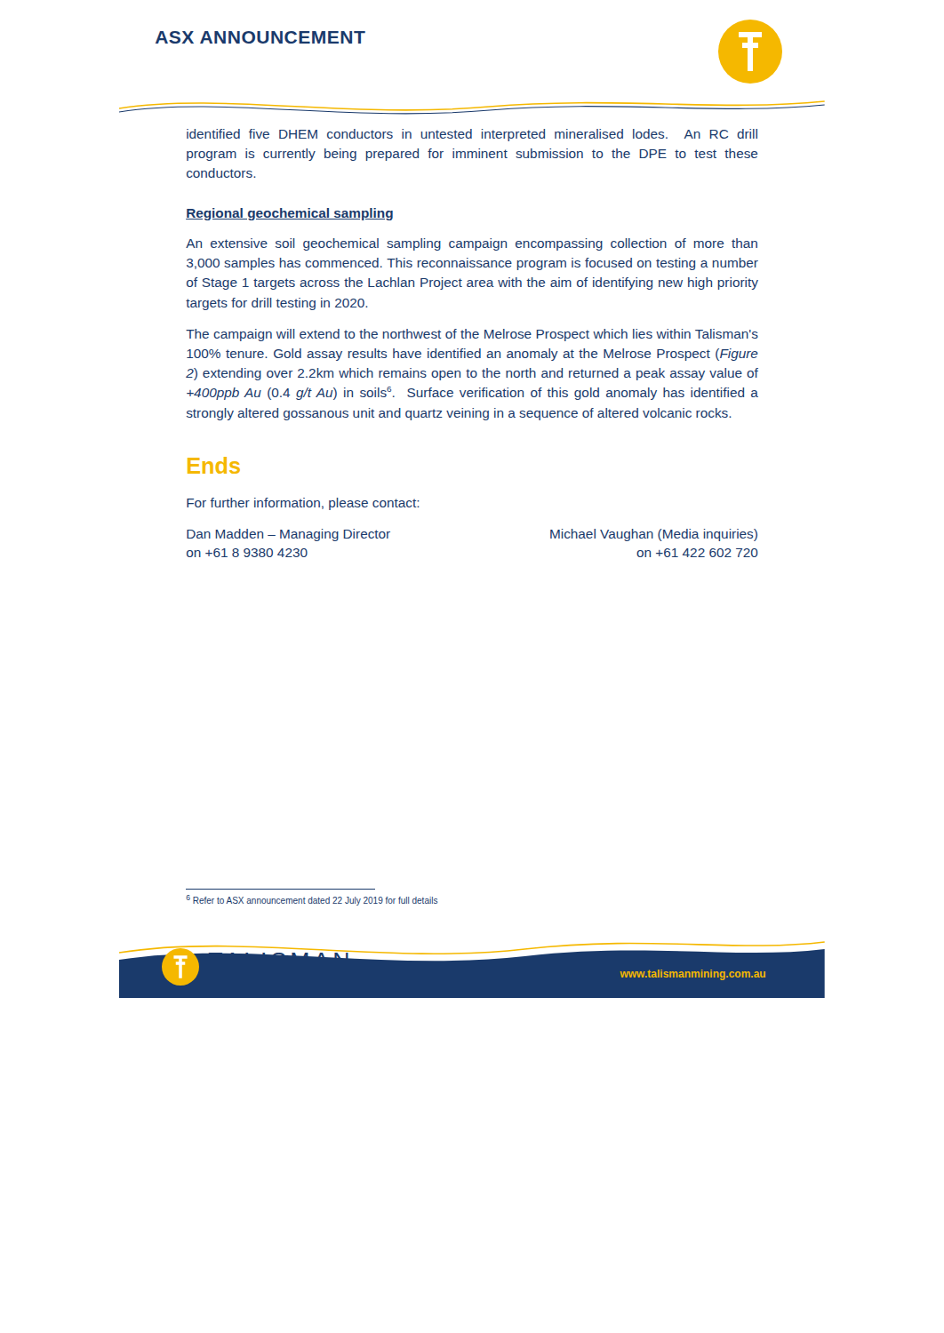ASX ANNOUNCEMENT
identified five DHEM conductors in untested interpreted mineralised lodes. An RC drill program is currently being prepared for imminent submission to the DPE to test these conductors.
Regional geochemical sampling
An extensive soil geochemical sampling campaign encompassing collection of more than 3,000 samples has commenced. This reconnaissance program is focused on testing a number of Stage 1 targets across the Lachlan Project area with the aim of identifying new high priority targets for drill testing in 2020.
The campaign will extend to the northwest of the Melrose Prospect which lies within Talisman's 100% tenure. Gold assay results have identified an anomaly at the Melrose Prospect (Figure 2) extending over 2.2km which remains open to the north and returned a peak assay value of +400ppb Au (0.4 g/t Au) in soils6. Surface verification of this gold anomaly has identified a strongly altered gossanous unit and quartz veining in a sequence of altered volcanic rocks.
Ends
For further information, please contact:
| Dan Madden – Managing Director | Michael Vaughan (Media inquiries) |
| on +61 8 9380 4230 | on +61 422 602 720 |
6 Refer to ASX announcement dated 22 July 2019 for full details
TALISMAN
MINING LIMITED
ABN 71079 536 495 Level 11, 2 Mill St, Perth WA 6000 www.talismanmining.com.au
6